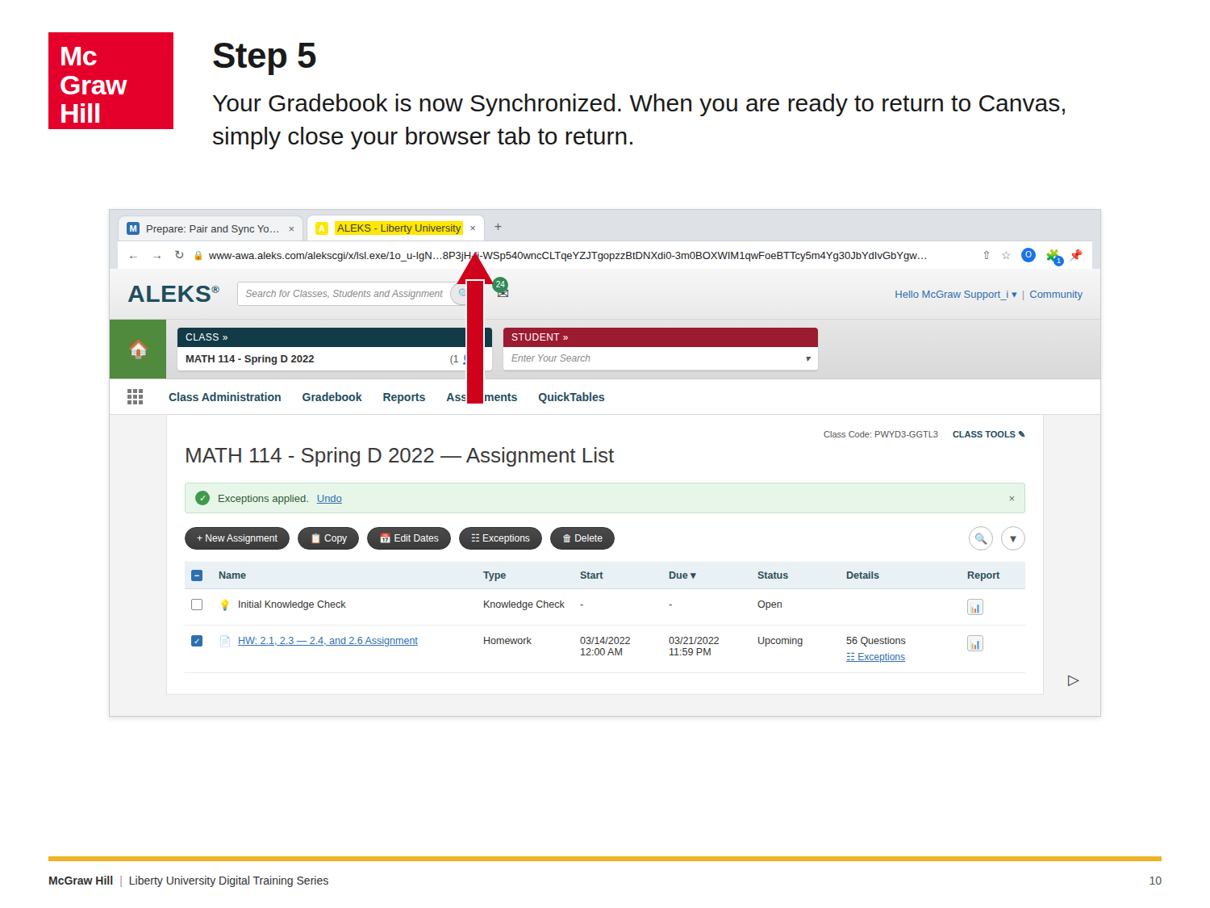Mc Graw Hill
Step 5
Your Gradebook is now Synchronized. When you are ready to return to Canvas, simply close your browser tab to return.
M Prepare: Pair and Sync Your AL ×
A ALEKS - Liberty University ×
+
← → ↻
🔒 www-awa.aleks.com/alekscgi/x/lsl.exe/1o_u-IgN…8P3jH-li-WSp540wncCLTqeYZJTgopzzBtDNXdi0-3m0BOXWIM1qwFoeBTTcy5m4Yg30JbYdIvGbYgw…
⇧ ☆ O 🧩1 📌
ALEKS®
🔍
24 ✉
Hello McGraw Support_i ▾|Community
🏠
CLASS »
MATH 114 - Spring D 2022 (1 👤) ▾
STUDENT »
Enter Your Search ▾
Class Administration Gradebook Reports Assignments QuickTables
Class Code: PWYD3-GGTL3 CLASS TOOLS ✎
MATH 114 - Spring D 2022 — Assignment List
✓ Exceptions applied. Undo ×
+ New Assignment 📋 Copy 📅 Edit Dates ☷ Exceptions 🗑 Delete 🔍 ▼
| − | Name | Type | Start | Due ▾ | Status | Details | Report |
| --- | --- | --- | --- | --- | --- | --- | --- |
| | 💡 Initial Knowledge Check | Knowledge Check | - | - | Open | | 📊 |
| ✓ | 📄 HW: 2.1, 2.3 — 2.4, and 2.6 Assignment | Homework | 03/14/2022 12:00 AM | 03/21/2022 11:59 PM | Upcoming | 56 Questions ☷ Exceptions | 📊 |
▷
McGraw Hill | Liberty University Digital Training Series 10